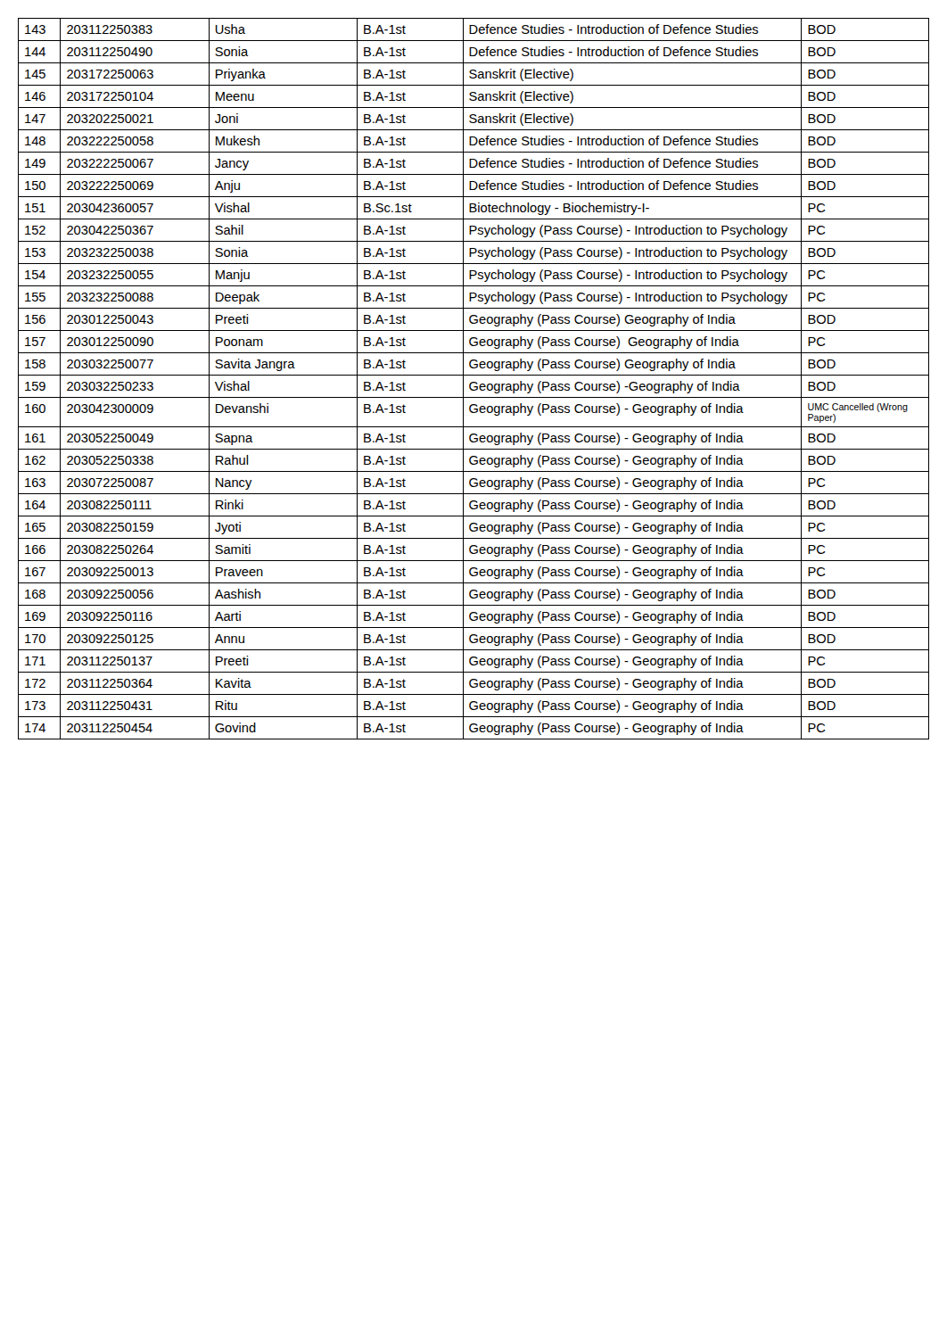| 143 | 203112250383 | Usha | B.A-1st | Defence Studies - Introduction of Defence Studies | BOD |
| 144 | 203112250490 | Sonia | B.A-1st | Defence Studies - Introduction of Defence Studies | BOD |
| 145 | 203172250063 | Priyanka | B.A-1st | Sanskrit (Elective) | BOD |
| 146 | 203172250104 | Meenu | B.A-1st | Sanskrit (Elective) | BOD |
| 147 | 203202250021 | Joni | B.A-1st | Sanskrit (Elective) | BOD |
| 148 | 203222250058 | Mukesh | B.A-1st | Defence Studies - Introduction of Defence Studies | BOD |
| 149 | 203222250067 | Jancy | B.A-1st | Defence Studies - Introduction of Defence Studies | BOD |
| 150 | 203222250069 | Anju | B.A-1st | Defence Studies - Introduction of Defence Studies | BOD |
| 151 | 203042360057 | Vishal | B.Sc.1st | Biotechnology - Biochemistry-I- | PC |
| 152 | 203042250367 | Sahil | B.A-1st | Psychology (Pass Course) - Introduction to Psychology | PC |
| 153 | 203232250038 | Sonia | B.A-1st | Psychology (Pass Course) - Introduction to Psychology | BOD |
| 154 | 203232250055 | Manju | B.A-1st | Psychology (Pass Course) - Introduction to Psychology | PC |
| 155 | 203232250088 | Deepak | B.A-1st | Psychology (Pass Course) - Introduction to Psychology | PC |
| 156 | 203012250043 | Preeti | B.A-1st | Geography (Pass Course) Geography of India | BOD |
| 157 | 203012250090 | Poonam | B.A-1st | Geography (Pass Course) Geography of India | PC |
| 158 | 203032250077 | Savita Jangra | B.A-1st | Geography (Pass Course) Geography of India | BOD |
| 159 | 203032250233 | Vishal | B.A-1st | Geography (Pass Course) -Geography of India | BOD |
| 160 | 203042300009 | Devanshi | B.A-1st | Geography (Pass Course) - Geography of India | UMC Cancelled (Wrong Paper) |
| 161 | 203052250049 | Sapna | B.A-1st | Geography (Pass Course) - Geography of India | BOD |
| 162 | 203052250338 | Rahul | B.A-1st | Geography (Pass Course) - Geography of India | BOD |
| 163 | 203072250087 | Nancy | B.A-1st | Geography (Pass Course) - Geography of India | PC |
| 164 | 203082250111 | Rinki | B.A-1st | Geography (Pass Course) - Geography of India | BOD |
| 165 | 203082250159 | Jyoti | B.A-1st | Geography (Pass Course) - Geography of India | PC |
| 166 | 203082250264 | Samiti | B.A-1st | Geography (Pass Course) - Geography of India | PC |
| 167 | 203092250013 | Praveen | B.A-1st | Geography (Pass Course) - Geography of India | PC |
| 168 | 203092250056 | Aashish | B.A-1st | Geography (Pass Course) - Geography of India | BOD |
| 169 | 203092250116 | Aarti | B.A-1st | Geography (Pass Course) - Geography of India | BOD |
| 170 | 203092250125 | Annu | B.A-1st | Geography (Pass Course) - Geography of India | BOD |
| 171 | 203112250137 | Preeti | B.A-1st | Geography (Pass Course) - Geography of India | PC |
| 172 | 203112250364 | Kavita | B.A-1st | Geography (Pass Course) - Geography of India | BOD |
| 173 | 203112250431 | Ritu | B.A-1st | Geography (Pass Course) - Geography of India | BOD |
| 174 | 203112250454 | Govind | B.A-1st | Geography (Pass Course) - Geography of India | PC |